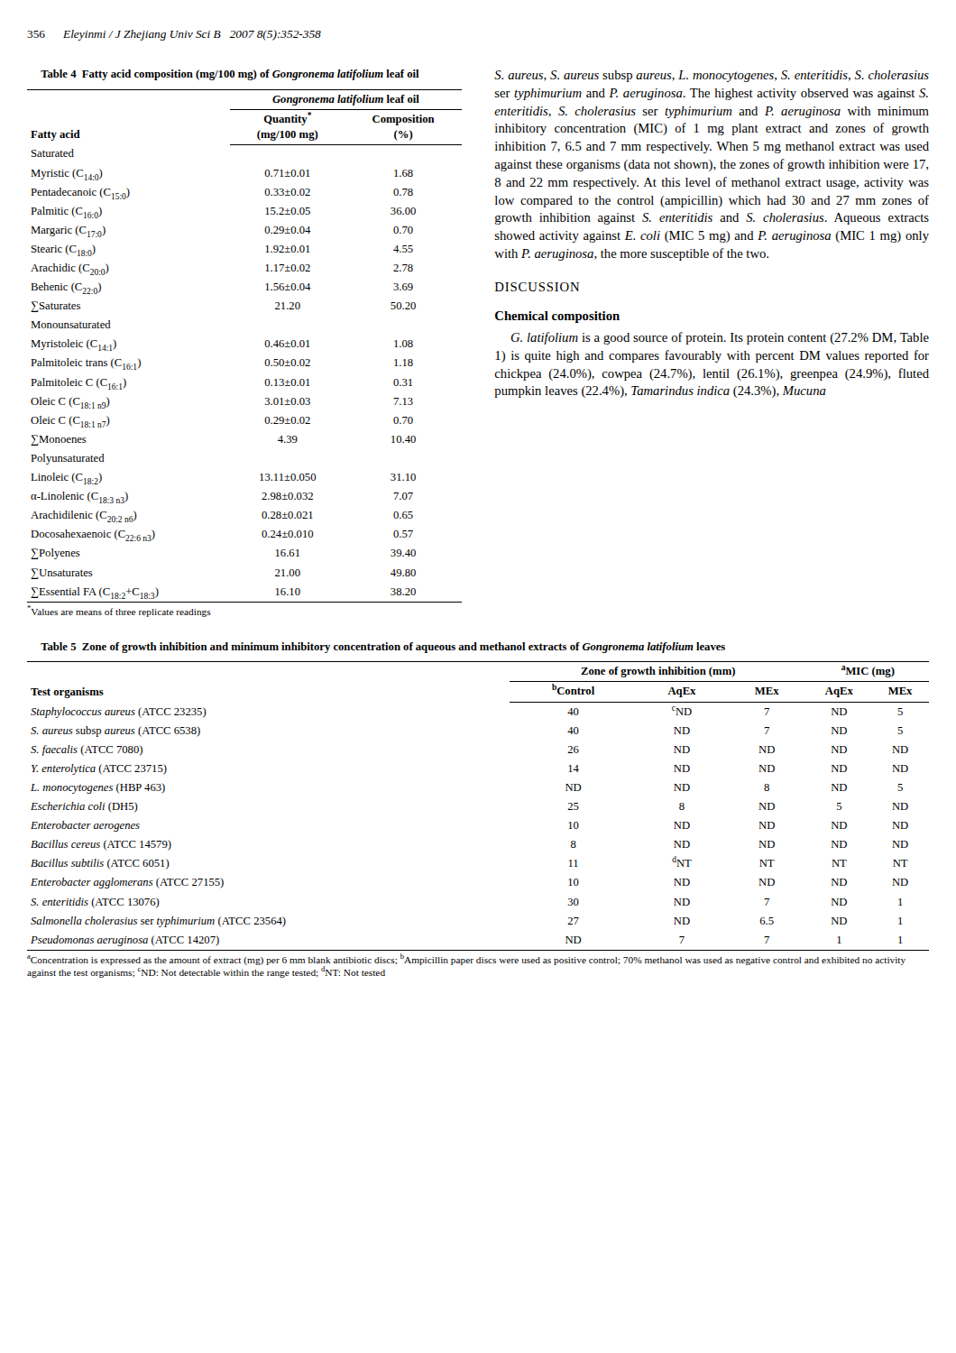356 Eleyinmi / J Zhejiang Univ Sci B 2007 8(5):352-358
Table 4 Fatty acid composition (mg/100 mg) of Gongronema latifolium leaf oil
| Fatty acid | Gongronema latifolium leaf oil |
| --- | --- |
| Quantity * (mg/100 mg) | Composition (%) |
| Saturated | | |
| Myristic (C 14:0 ) | 0.71±0.01 | 1.68 |
| Pentadecanoic (C 15:0 ) | 0.33±0.02 | 0.78 |
| Palmitic (C 16:0 ) | 15.2±0.05 | 36.00 |
| Margaric (C 17:0 ) | 0.29±0.04 | 0.70 |
| Stearic (C 18:0 ) | 1.92±0.01 | 4.55 |
| Arachidic (C 20:0 ) | 1.17±0.02 | 2.78 |
| Behenic (C 22:0 ) | 1.56±0.04 | 3.69 |
| ∑Saturates | 21.20 | 50.20 |
| Monounsaturated | | |
| Myristoleic (C 14:1 ) | 0.46±0.01 | 1.08 |
| Palmitoleic trans (C 16:1 ) | 0.50±0.02 | 1.18 |
| Palmitoleic C (C 16:1 ) | 0.13±0.01 | 0.31 |
| Oleic C (C 18:1 n9 ) | 3.01±0.03 | 7.13 |
| Oleic C (C 18:1 n7 ) | 0.29±0.02 | 0.70 |
| ∑Monoenes | 4.39 | 10.40 |
| Polyunsaturated | | |
| Linoleic (C 18:2 ) | 13.11±0.050 | 31.10 |
| α-Linolenic (C 18:3 n3 ) | 2.98±0.032 | 7.07 |
| Arachidilenic (C 20:2 n6 ) | 0.28±0.021 | 0.65 |
| Docosahexaenoic (C 22:6 n3 ) | 0.24±0.010 | 0.57 |
| ∑Polyenes | 16.61 | 39.40 |
| ∑Unsaturates | 21.00 | 49.80 |
| ∑Essential FA (C 18:2 +C 18:3 ) | 16.10 | 38.20 |
*Values are means of three replicate readings
S. aureus, S. aureus subsp aureus, L. monocytogenes, S. enteritidis, S. cholerasius ser typhimurium and P. aeruginosa. The highest activity observed was against S. enteritidis, S. cholerasius ser typhimurium and P. aeruginosa with minimum inhibitory concentration (MIC) of 1 mg plant extract and zones of growth inhibition 7, 6.5 and 7 mm respectively. When 5 mg methanol extract was used against these organisms (data not shown), the zones of growth inhibition were 17, 8 and 22 mm respectively. At this level of methanol extract usage, activity was low compared to the control (ampicillin) which had 30 and 27 mm zones of growth inhibition against S. enteritidis and S. cholerasius. Aqueous extracts showed activity against E. coli (MIC 5 mg) and P. aeruginosa (MIC 1 mg) only with P. aeruginosa, the more susceptible of the two.
Discussion
Chemical composition
G. latifolium is a good source of protein. Its protein content (27.2% DM, Table 1) is quite high and compares favourably with percent DM values reported for chickpea (24.0%), cowpea (24.7%), lentil (26.1%), greenpea (24.9%), fluted pumpkin leaves (22.4%), Tamarindus indica (24.3%), Mucuna
Table 5 Zone of growth inhibition and minimum inhibitory concentration of aqueous and methanol extracts of Gongronema latifolium leaves
| Test organisms | Zone of growth inhibition (mm) | a MIC (mg) |
| --- | --- | --- |
| b Control | AqEx | MEx | AqEx | MEx |
| Staphylococcus aureus (ATCC 23235) | 40 | c ND | 7 | ND | 5 |
| S. aureus subsp aureus (ATCC 6538) | 40 | ND | 7 | ND | 5 |
| S. faecalis (ATCC 7080) | 26 | ND | ND | ND | ND |
| Y. enterolytica (ATCC 23715) | 14 | ND | ND | ND | ND |
| L. monocytogenes (HBP 463) | ND | ND | 8 | ND | 5 |
| Escherichia coli (DH5) | 25 | 8 | ND | 5 | ND |
| Enterobacter aerogenes | 10 | ND | ND | ND | ND |
| Bacillus cereus (ATCC 14579) | 8 | ND | ND | ND | ND |
| Bacillus subtilis (ATCC 6051) | 11 | d NT | NT | NT | NT |
| Enterobacter agglomerans (ATCC 27155) | 10 | ND | ND | ND | ND |
| S. enteritidis (ATCC 13076) | 30 | ND | 7 | ND | 1 |
| Salmonella cholerasius ser typhimurium (ATCC 23564) | 27 | ND | 6.5 | ND | 1 |
| Pseudomonas aeruginosa (ATCC 14207) | ND | 7 | 7 | 1 | 1 |
aConcentration is expressed as the amount of extract (mg) per 6 mm blank antibiotic discs; bAmpicillin paper discs were used as positive control; 70% methanol was used as negative control and exhibited no activity against the test organisms; cND: Not detectable within the range tested; dNT: Not tested